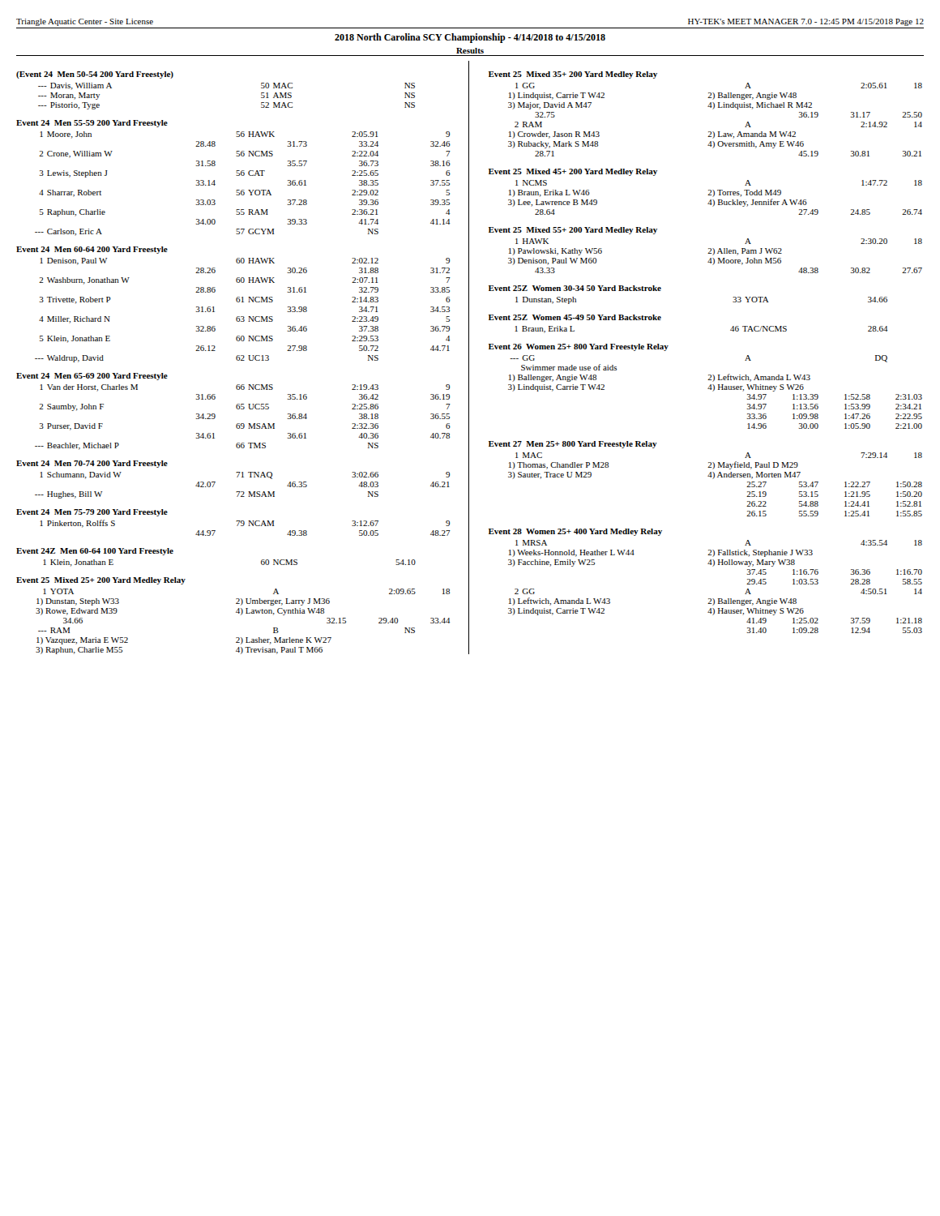Triangle Aquatic Center - Site License
HY-TEK's MEET MANAGER 7.0 - 12:45 PM 4/15/2018 Page 12
2018 North Carolina SCY Championship - 4/14/2018 to 4/15/2018
Results
(Event 24 Men 50-54 200 Yard Freestyle)
| --- | Davis, William A | 50 | MAC | NS | |
| --- | Moran, Marty | 51 | AMS | NS | |
| --- | Pistorio, Tyge | 52 | MAC | NS | |
Event 24 Men 55-59 200 Yard Freestyle
| 1 | Moore, John | 56 | HAWK | 2:05.91 | 9 |
| | 28.48 | 31.73 | 33.24 | 32.46 |
| 2 | Crone, William W | 56 | NCMS | 2:22.04 | 7 |
| | 31.58 | 35.57 | 36.73 | 38.16 |
| 3 | Lewis, Stephen J | 56 | CAT | 2:25.65 | 6 |
| | 33.14 | 36.61 | 38.35 | 37.55 |
| 4 | Sharrar, Robert | 56 | YOTA | 2:29.02 | 5 |
| | 33.03 | 37.28 | 39.36 | 39.35 |
| 5 | Raphun, Charlie | 55 | RAM | 2:36.21 | 4 |
| | 34.00 | 39.33 | 41.74 | 41.14 |
| --- | Carlson, Eric A | 57 | GCYM | NS | |
Event 24 Men 60-64 200 Yard Freestyle
| 1 | Denison, Paul W | 60 | HAWK | 2:02.12 | 9 |
| | 28.26 | 30.26 | 31.88 | 31.72 |
| 2 | Washburn, Jonathan W | 60 | HAWK | 2:07.11 | 7 |
| | 28.86 | 31.61 | 32.79 | 33.85 |
| 3 | Trivette, Robert P | 61 | NCMS | 2:14.83 | 6 |
| | 31.61 | 33.98 | 34.71 | 34.53 |
| 4 | Miller, Richard N | 63 | NCMS | 2:23.49 | 5 |
| | 32.86 | 36.46 | 37.38 | 36.79 |
| 5 | Klein, Jonathan E | 60 | NCMS | 2:29.53 | 4 |
| | 26.12 | 27.98 | 50.72 | 44.71 |
| --- | Waldrup, David | 62 | UC13 | NS | |
Event 24 Men 65-69 200 Yard Freestyle
| 1 | Van der Horst, Charles M | 66 | NCMS | 2:19.43 | 9 |
| | 31.66 | 35.16 | 36.42 | 36.19 |
| 2 | Saumby, John F | 65 | UC55 | 2:25.86 | 7 |
| | 34.29 | 36.84 | 38.18 | 36.55 |
| 3 | Purser, David F | 69 | MSAM | 2:32.36 | 6 |
| | 34.61 | 36.61 | 40.36 | 40.78 |
| --- | Beachler, Michael P | 66 | TMS | NS | |
Event 24 Men 70-74 200 Yard Freestyle
| 1 | Schumann, David W | 71 | TNAQ | 3:02.66 | 9 |
| | 42.07 | 46.35 | 48.03 | 46.21 |
| --- | Hughes, Bill W | 72 | MSAM | NS | |
Event 24 Men 75-79 200 Yard Freestyle
| 1 | Pinkerton, Rolffs S | 79 | NCAM | 3:12.67 | 9 |
| | 44.97 | 49.38 | 50.05 | 48.27 |
Event 24Z Men 60-64 100 Yard Freestyle
| 1 | Klein, Jonathan E | 60 | NCMS | 54.10 | |
Event 25 Mixed 25+ 200 Yard Medley Relay
| 1 | YOTA | | A | 2:09.65 | 18 |
| 1) Dunstan, Steph W33 | 2) Umberger, Larry J M36 |
| 3) Rowe, Edward M39 | 4) Lawton, Cynthia W48 |
| | 34.66 | 32.15 | 29.40 | 33.44 |
| --- | RAM | | B | NS | |
| 1) Vazquez, Maria E W52 | 2) Lasher, Marlene K W27 |
| 3) Raphun, Charlie M55 | 4) Trevisan, Paul T M66 |
Event 25 Mixed 35+ 200 Yard Medley Relay
| 1 | GG | | A | 2:05.61 | 18 |
| 1) Lindquist, Carrie T W42 | 2) Ballenger, Angie W48 |
| 3) Major, David A M47 | 4) Lindquist, Michael R M42 |
| | 32.75 | 36.19 | 31.17 | 25.50 |
| 2 | RAM | | A | 2:14.92 | 14 |
| 1) Crowder, Jason R M43 | 2) Law, Amanda M W42 |
| 3) Rubacky, Mark S M48 | 4) Oversmith, Amy E W46 |
| | 28.71 | 45.19 | 30.81 | 30.21 |
Event 25 Mixed 45+ 200 Yard Medley Relay
| 1 | NCMS | | A | 1:47.72 | 18 |
| 1) Braun, Erika L W46 | 2) Torres, Todd M49 |
| 3) Lee, Lawrence B M49 | 4) Buckley, Jennifer A W46 |
| | 28.64 | 27.49 | 24.85 | 26.74 |
Event 25 Mixed 55+ 200 Yard Medley Relay
| 1 | HAWK | | A | 2:30.20 | 18 |
| 1) Pawlowski, Kathy W56 | 2) Allen, Pam J W62 |
| 3) Denison, Paul W M60 | 4) Moore, John M56 |
| | 43.33 | 48.38 | 30.82 | 27.67 |
Event 25Z Women 30-34 50 Yard Backstroke
| 1 | Dunstan, Steph | 33 | YOTA | 34.66 | |
Event 25Z Women 45-49 50 Yard Backstroke
| 1 | Braun, Erika L | 46 | TAC/NCMS | 28.64 | |
Event 26 Women 25+ 800 Yard Freestyle Relay
| --- | GG | | A | DQ | |
Swimmer made use of aids
| 1) Ballenger, Angie W48 | 2) Leftwich, Amanda L W43 |
| 3) Lindquist, Carrie T W42 | 4) Hauser, Whitney S W26 |
| | 34.97 | 1:13.39 | 1:52.58 | 2:31.03 |
| | 34.97 | 1:13.56 | 1:53.99 | 2:34.21 |
| | 33.36 | 1:09.98 | 1:47.26 | 2:22.95 |
| | 14.96 | 30.00 | 1:05.90 | 2:21.00 |
Event 27 Men 25+ 800 Yard Freestyle Relay
| 1 | MAC | | A | 7:29.14 | 18 |
| 1) Thomas, Chandler P M28 | 2) Mayfield, Paul D M29 |
| 3) Sauter, Trace U M29 | 4) Andersen, Morten M47 |
| | 25.27 | 53.47 | 1:22.27 | 1:50.28 |
| | 25.19 | 53.15 | 1:21.95 | 1:50.20 |
| | 26.22 | 54.88 | 1:24.41 | 1:52.81 |
| | 26.15 | 55.59 | 1:25.41 | 1:55.85 |
Event 28 Women 25+ 400 Yard Medley Relay
| 1 | MRSA | | A | 4:35.54 | 18 |
| 1) Weeks-Honnold, Heather L W44 | 2) Fallstick, Stephanie J W33 |
| 3) Facchine, Emily W25 | 4) Holloway, Mary W38 |
| | 37.45 | 1:16.76 | 36.36 | 1:16.70 |
| | 29.45 | 1:03.53 | 28.28 | 58.55 |
| 2 | GG | | A | 4:50.51 | 14 |
| 1) Leftwich, Amanda L W43 | 2) Ballenger, Angie W48 |
| 3) Lindquist, Carrie T W42 | 4) Hauser, Whitney S W26 |
| | 41.49 | 1:25.02 | 37.59 | 1:21.18 |
| | 31.40 | 1:09.28 | 12.94 | 55.03 |